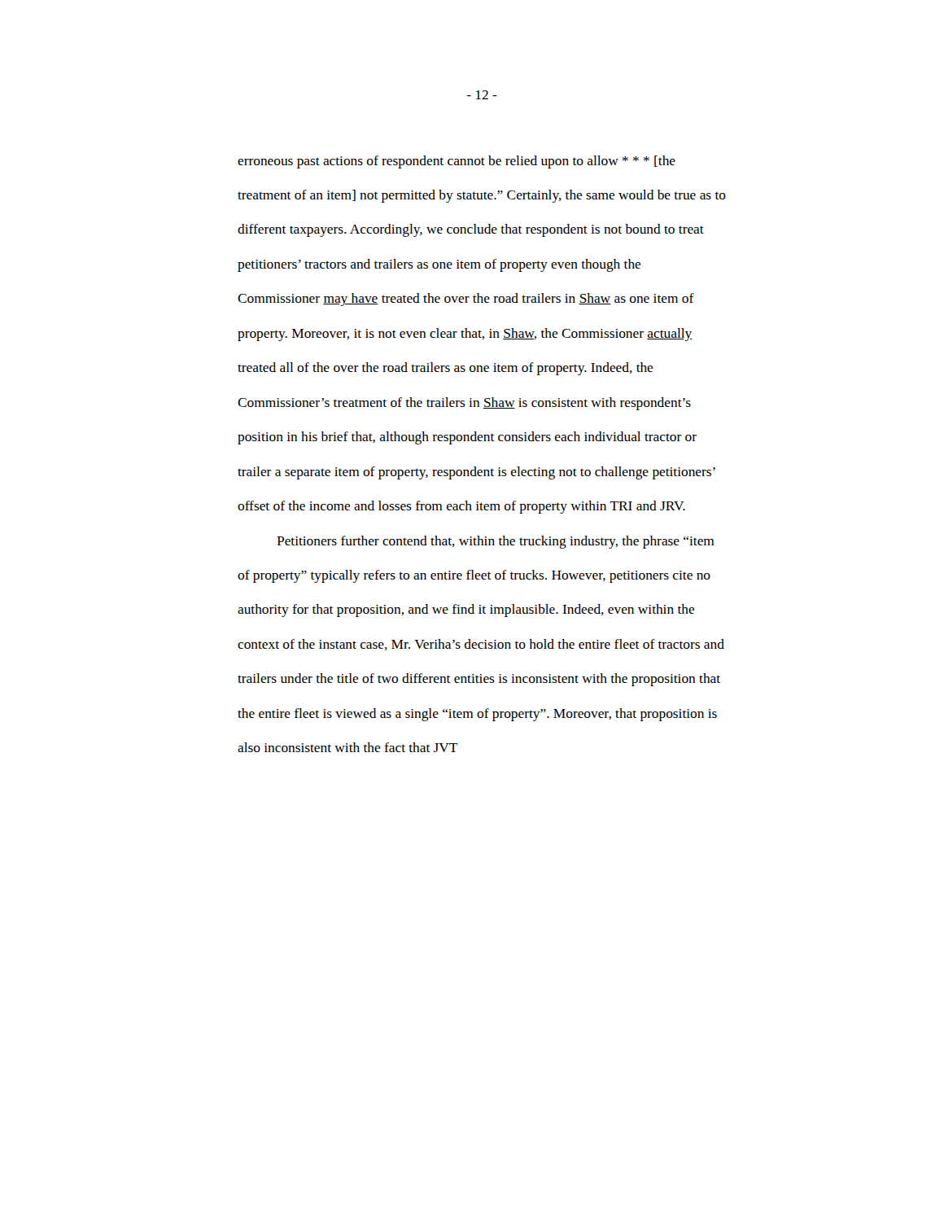- 12 -
erroneous past actions of respondent cannot be relied upon to allow * * * [the treatment of an item] not permitted by statute.” Certainly, the same would be true as to different taxpayers. Accordingly, we conclude that respondent is not bound to treat petitioners’ tractors and trailers as one item of property even though the Commissioner may have treated the over the road trailers in Shaw as one item of property. Moreover, it is not even clear that, in Shaw, the Commissioner actually treated all of the over the road trailers as one item of property. Indeed, the Commissioner’s treatment of the trailers in Shaw is consistent with respondent’s position in his brief that, although respondent considers each individual tractor or trailer a separate item of property, respondent is electing not to challenge petitioners’ offset of the income and losses from each item of property within TRI and JRV.
Petitioners further contend that, within the trucking industry, the phrase “item of property” typically refers to an entire fleet of trucks. However, petitioners cite no authority for that proposition, and we find it implausible. Indeed, even within the context of the instant case, Mr. Veriha’s decision to hold the entire fleet of tractors and trailers under the title of two different entities is inconsistent with the proposition that the entire fleet is viewed as a single “item of property”. Moreover, that proposition is also inconsistent with the fact that JVT